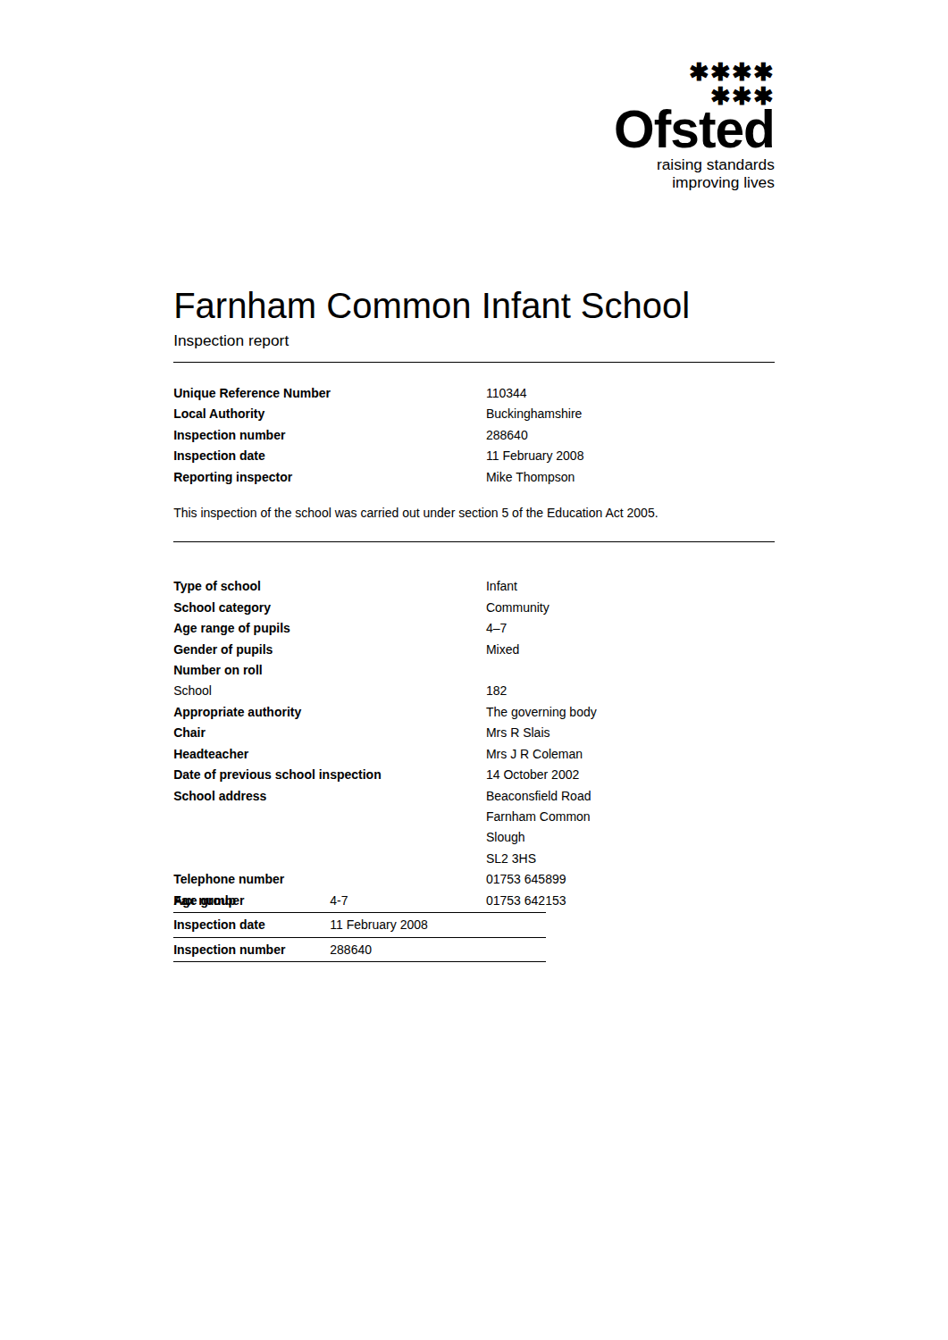✱✱✱✱
✱✱✱
Ofsted
raising standards
improving lives
Farnham Common Infant School
Inspection report
| Unique Reference Number | 110344 |
| Local Authority | Buckinghamshire |
| Inspection number | 288640 |
| Inspection date | 11 February 2008 |
| Reporting inspector | Mike Thompson |
This inspection of the school was carried out under section 5 of the Education Act 2005.
| Type of school | Infant |
| School category | Community |
| Age range of pupils | 4–7 |
| Gender of pupils | Mixed |
| Number on roll | |
| School | 182 |
| Appropriate authority | The governing body |
| Chair | Mrs R Slais |
| Headteacher | Mrs J R Coleman |
| Date of previous school inspection | 14 October 2002 |
| School address | Beaconsfield Road |
| | Farnham Common |
| | Slough |
| | SL2 3HS |
| Telephone number | 01753 645899 |
| Fax number | 01753 642153 |
| Age group | 4-7 |
| Inspection date | 11 February 2008 |
| Inspection number | 288640 |